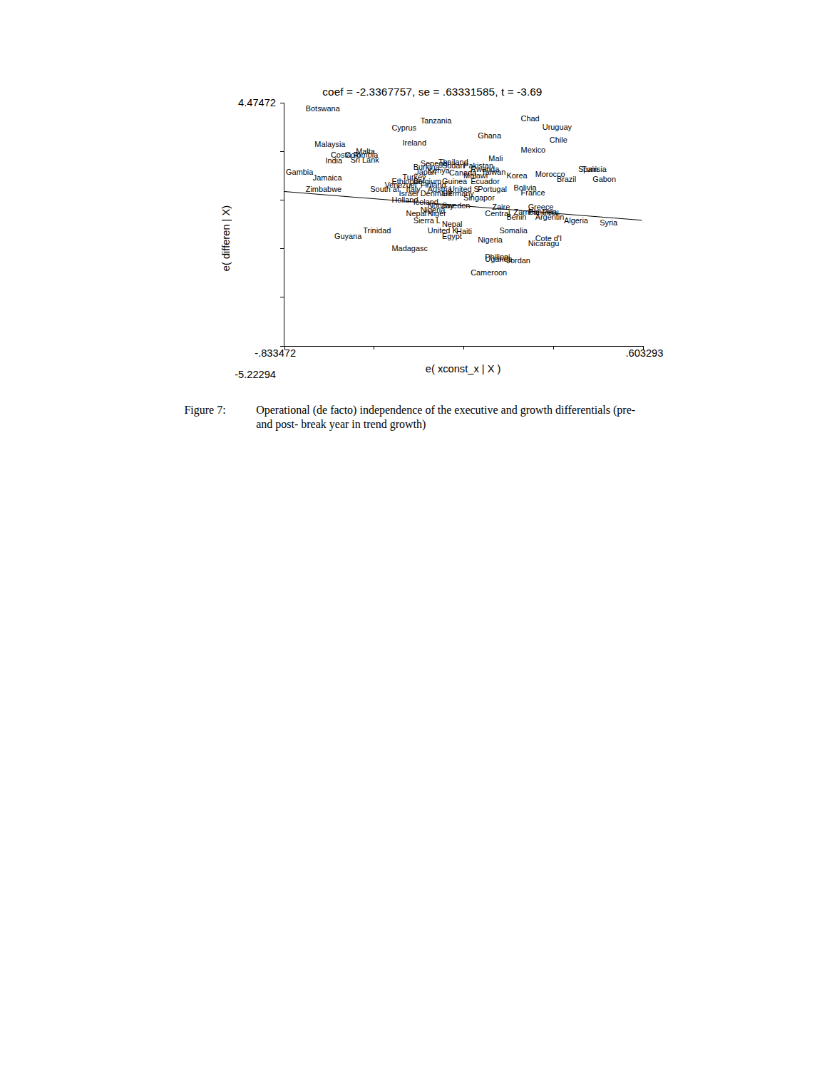coef = -2.3367757, se = .63331585, t = -3.69
e( differen | X)
4.47472 -5.22294
Botswana
Tanzania
Chad
Cyprus
Uruguay
Ghana
Malaysia
Ireland
Chile
Costa Ri
Malta
Colombia
Mexico
India
Sri Lank
Mali
Senegal
Thailand
Burkina
Sudan
Pakistan
Gambia
Kenya
Rwanda
Japan
Canada
Taiwan
Spain
Tunisia
Jamaica
Turkey
Malawi
Korea
Morocco
Ethiopia
Belgium
Guinea
Ecuador
Brazil
Gabon
Venezuel
Finland
Zimbabwe
South af
Italy
Austria
United S
Portugal
Bolivia
Israel
Denmark
Germany
France
Singapor
Holland
Iceland
Norway
Sweden
Nigeria
Zaire
Greece
Nepal
Niger
Central
Zambia
Panama
Peru
Benin
Argentin
Sierra L
Algeria
Nepal
Syria
Trinidad
United K
Haiti
Somalia
Guyana
Egypt
Nigeria
Cote d'I
Nicaragu
Madagasc
Philippi
Uganda
Jordan
Cameroon
-.833472 .603293
e( xconst_x | X )
Figure 7:
Operational (de facto) independence of the executive and growth differentials (pre- and post- break year in trend growth)